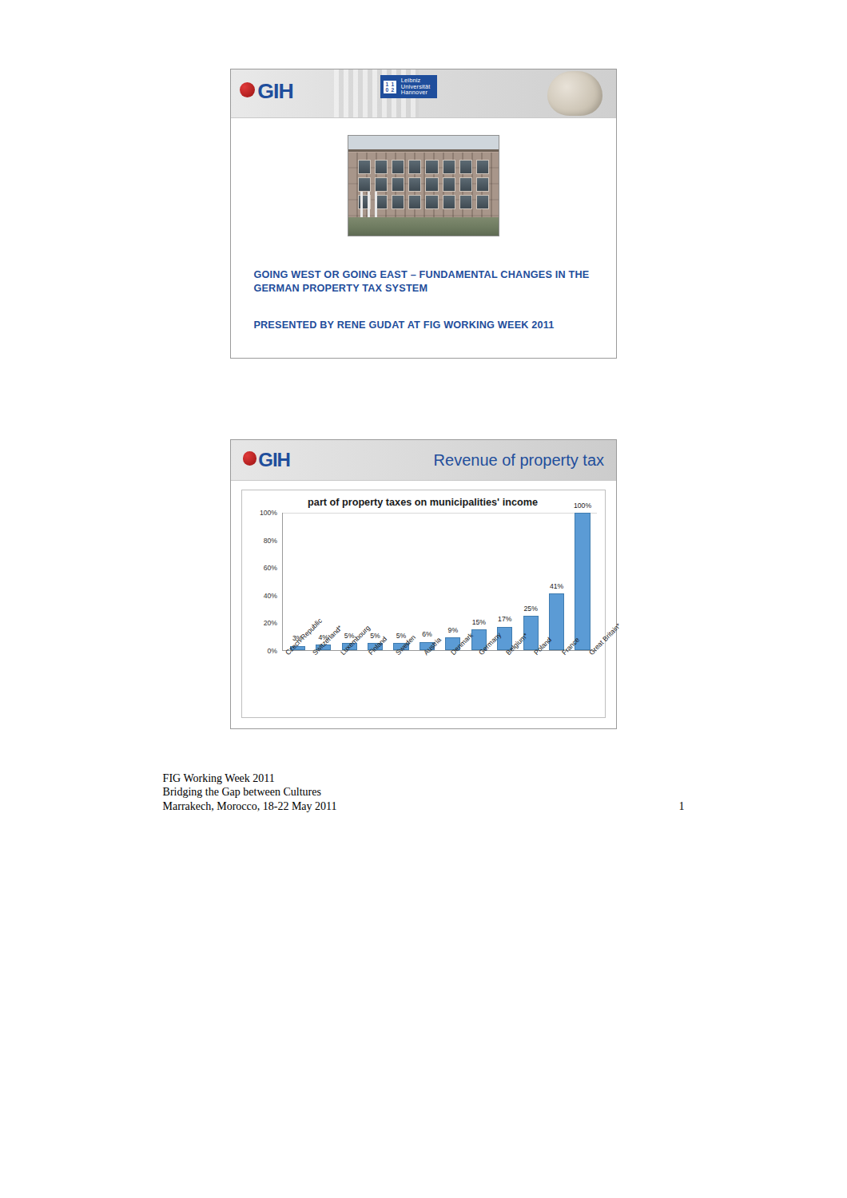GIH
1102 Leibniz
Universität
Hannover
GOING WEST OR GOING EAST – FUNDAMENTAL CHANGES IN THE GERMAN PROPERTY TAX SYSTEM
PRESENTED BY RENE GUDAT AT FIG WORKING WEEK 2011
GIH
Revenue of property tax
part of property taxes on municipalities' income
100% 80% 60% 40% 20% 0%
3%
4%
5%
5%
5%
6%
9%
15%
17%
25%
41%
100%
Czech Republic Switzerland* Luxembourg Finland Sweden Austria Denmark Germany Belgium* Poland France Great Britain*
FIG Working Week 2011
Bridging the Gap between Cultures
Marrakech, Morocco, 18-22 May 2011
1